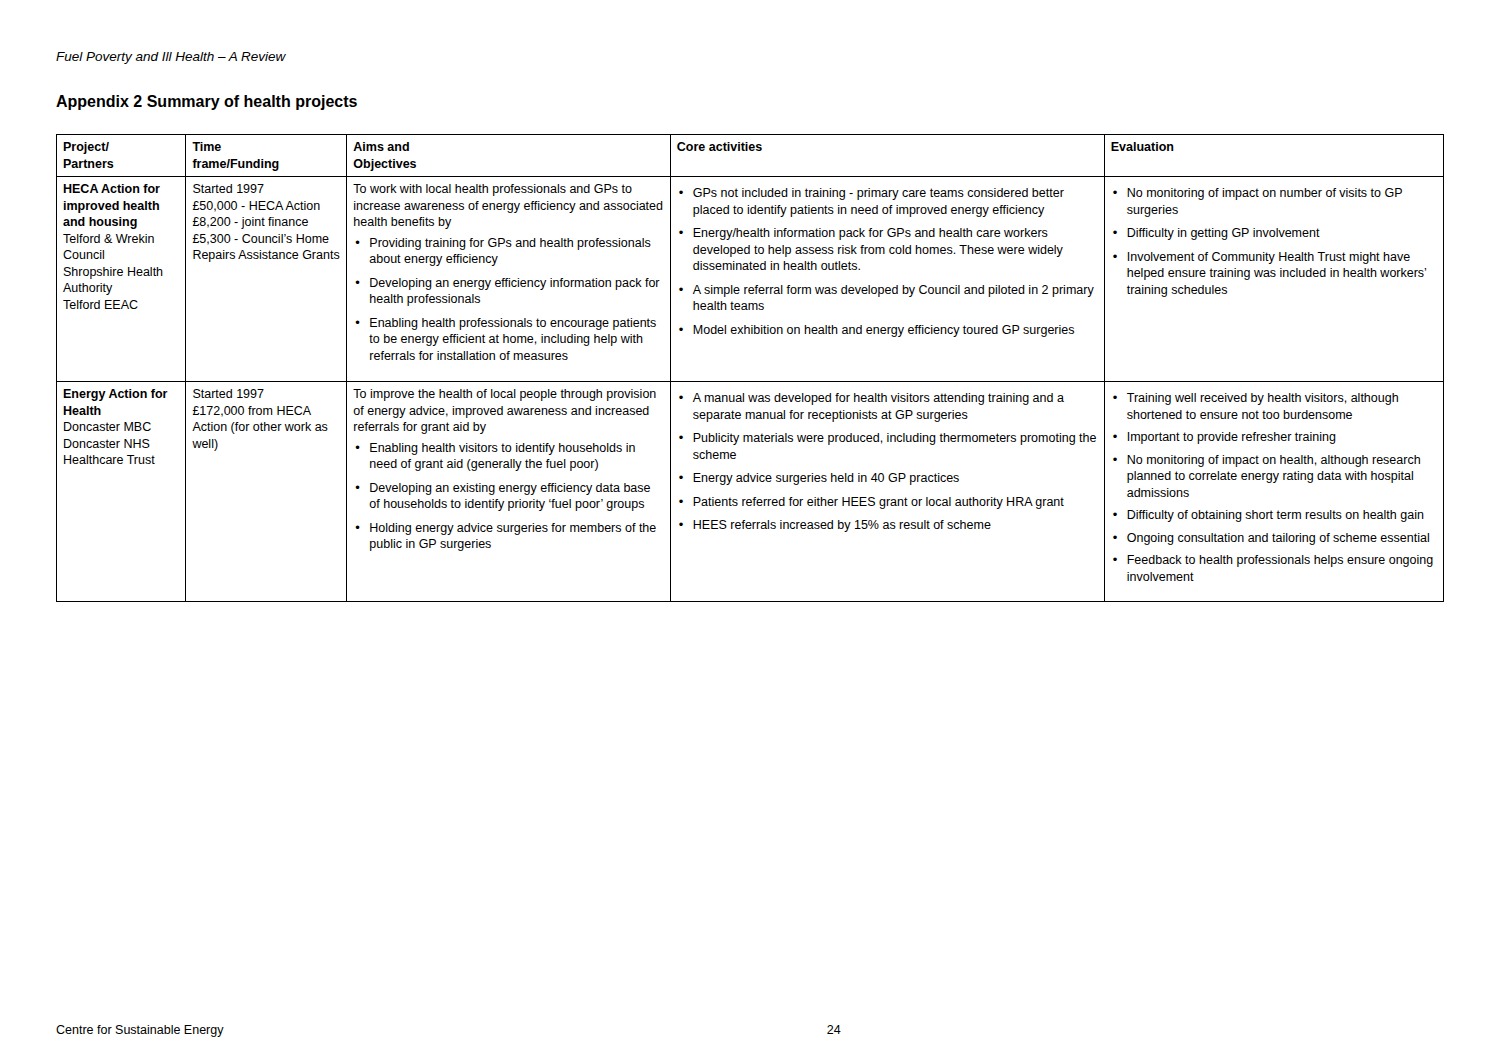Fuel Poverty and Ill Health – A Review
Appendix 2 Summary of health projects
| Project/ Partners | Time frame/Funding | Aims and Objectives | Core activities | Evaluation |
| --- | --- | --- | --- | --- |
| HECA Action for improved health and housing Telford & Wrekin Council Shropshire Health Authority Telford EEAC | Started 1997 £50,000 - HECA Action £8,200 - joint finance £5,300 - Council’s Home Repairs Assistance Grants | To work with local health professionals and GPs to increase awareness of energy efficiency and associated health benefits by Providing training for GPs and health professionals about energy efficiency Developing an energy efficiency information pack for health professionals Enabling health professionals to encourage patients to be energy efficient at home, including help with referrals for installation of measures | GPs not included in training - primary care teams considered better placed to identify patients in need of improved energy efficiency Energy/health information pack for GPs and health care workers developed to help assess risk from cold homes. These were widely disseminated in health outlets. A simple referral form was developed by Council and piloted in 2 primary health teams Model exhibition on health and energy efficiency toured GP surgeries | No monitoring of impact on number of visits to GP surgeries Difficulty in getting GP involvement Involvement of Community Health Trust might have helped ensure training was included in health workers’ training schedules |
| Energy Action for Health Doncaster MBC Doncaster NHS Healthcare Trust | Started 1997 £172,000 from HECA Action (for other work as well) | To improve the health of local people through provision of energy advice, improved awareness and increased referrals for grant aid by Enabling health visitors to identify households in need of grant aid (generally the fuel poor) Developing an existing energy efficiency data base of households to identify priority ‘fuel poor’ groups Holding energy advice surgeries for members of the public in GP surgeries | A manual was developed for health visitors attending training and a separate manual for receptionists at GP surgeries Publicity materials were produced, including thermometers promoting the scheme Energy advice surgeries held in 40 GP practices Patients referred for either HEES grant or local authority HRA grant HEES referrals increased by 15% as result of scheme | Training well received by health visitors, although shortened to ensure not too burdensome Important to provide refresher training No monitoring of impact on health, although research planned to correlate energy rating data with hospital admissions Difficulty of obtaining short term results on health gain Ongoing consultation and tailoring of scheme essential Feedback to health professionals helps ensure ongoing involvement |
Centre for Sustainable Energy
24